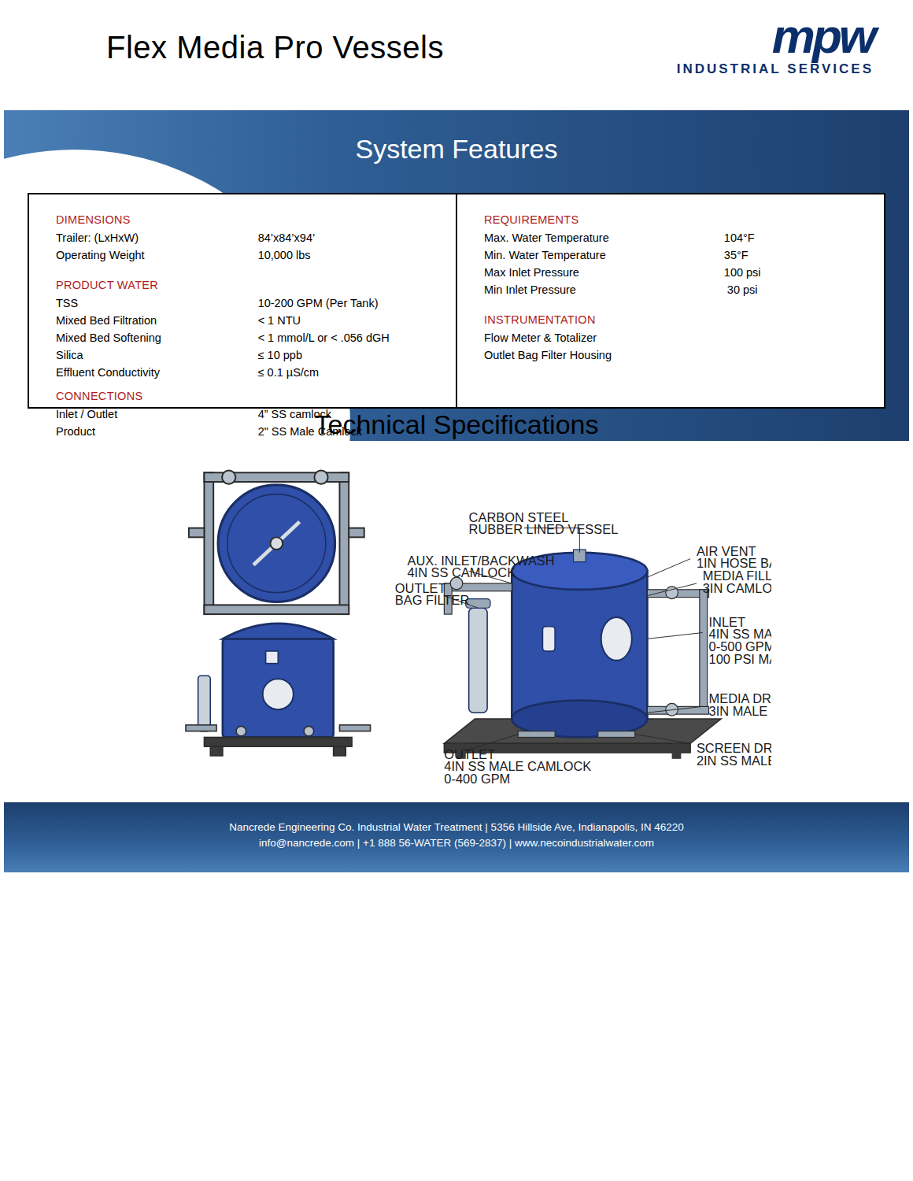Flex Media Pro Vessels
mpw
INDUSTRIAL SERVICES
System Features
DIMENSIONS
| Trailer: (LxHxW) | 84’x84’x94’ |
| Operating Weight | 10,000 lbs |
PRODUCT WATER
| TSS | 10-200 GPM (Per Tank) |
| Mixed Bed Filtration | < 1 NTU |
| Mixed Bed Softening | < 1 mmol/L or < .056 dGH |
| Silica | ≤ 10 ppb |
| Effluent Conductivity | ≤ 0.1 µS/cm |
CONNECTIONS
| Inlet / Outlet | 4” SS camlock |
| Product | 2" SS Male Camlock |
| Waste | 4" SS Male Camlock |
REQUIREMENTS
| Max. Water Temperature | 104°F |
| Min. Water Temperature | 35°F |
| Max Inlet Pressure | 100 psi |
| Min Inlet Pressure | 30 psi |
INSTRUMENTATION
| Flow Meter & Totalizer |
| Outlet Bag Filter Housing |
Technical Specifications
CARBON STEEL RUBBER LINED VESSEL AIR VENT 1IN HOSE BARB MEDIA FILL 3IN CAMLOCK INLET 4IN SS MALE CAMLOCK 0-500 GPM 100 PSI MAX MEDIA DRAIN 3IN MALE CAMLOCK SCREEN DRAIN 2IN SS MALE CAMLOCK AUX. INLET/BACKWASH 4IN SS CAMLOCK OUTLET BAG FILTER OUTLET 4IN SS MALE CAMLOCK 0-400 GPM
Nancrede Engineering Co. Industrial Water Treatment | 5356 Hillside Ave, Indianapolis, IN 46220
info@nancrede.com | +1 888 56-WATER (569-2837) | www.necoindustrialwater.com